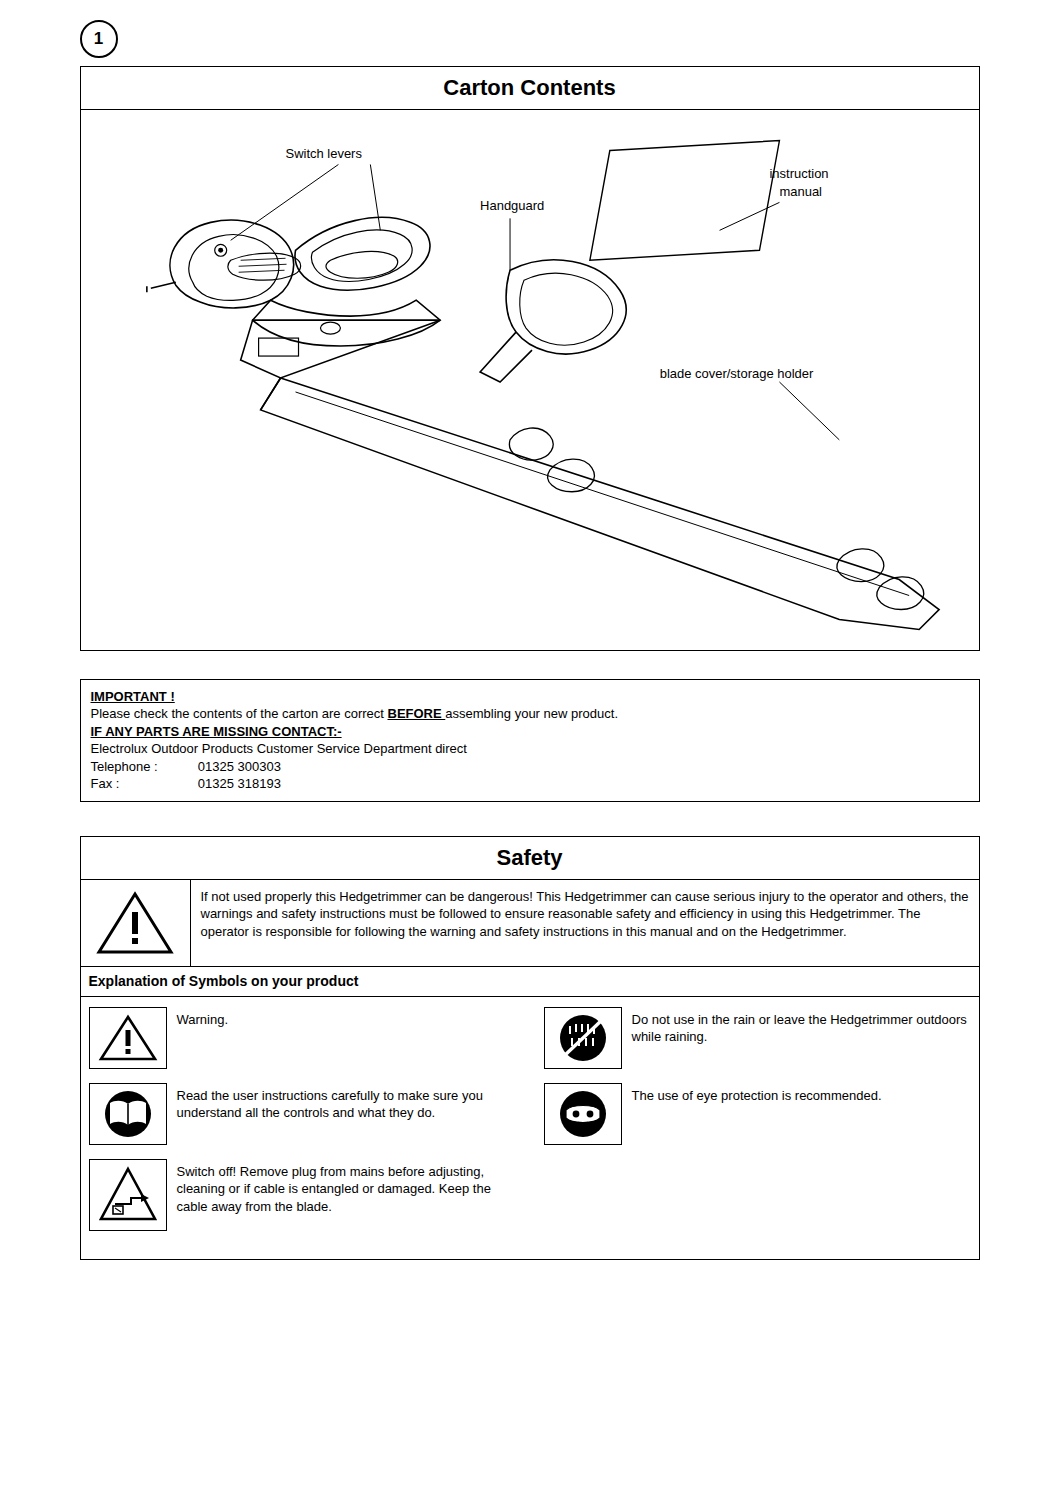1
Carton Contents
Switch levers Handguard instruction manual blade cover/storage holder
IMPORTANT !
Please check the contents of the carton are correct BEFORE assembling your new product.
IF ANY PARTS ARE MISSING CONTACT:-
Electrolux Outdoor Products Customer Service Department direct
| Telephone : | 01325 300303 |
| Fax : | 01325 318193 |
Safety
If not used properly this Hedgetrimmer can be dangerous! This Hedgetrimmer can cause serious injury to the operator and others, the warnings and safety instructions must be followed to ensure reasonable safety and efficiency in using this Hedgetrimmer. The operator is responsible for following the warning and safety instructions in this manual and on the Hedgetrimmer.
Explanation of Symbols on your product
Warning.
Read the user instructions carefully to make sure you understand all the controls and what they do.
Switch off! Remove plug from mains before adjusting, cleaning or if cable is entangled or damaged. Keep the cable away from the blade.
Do not use in the rain or leave the Hedgetrimmer outdoors while raining.
The use of eye protection is recommended.